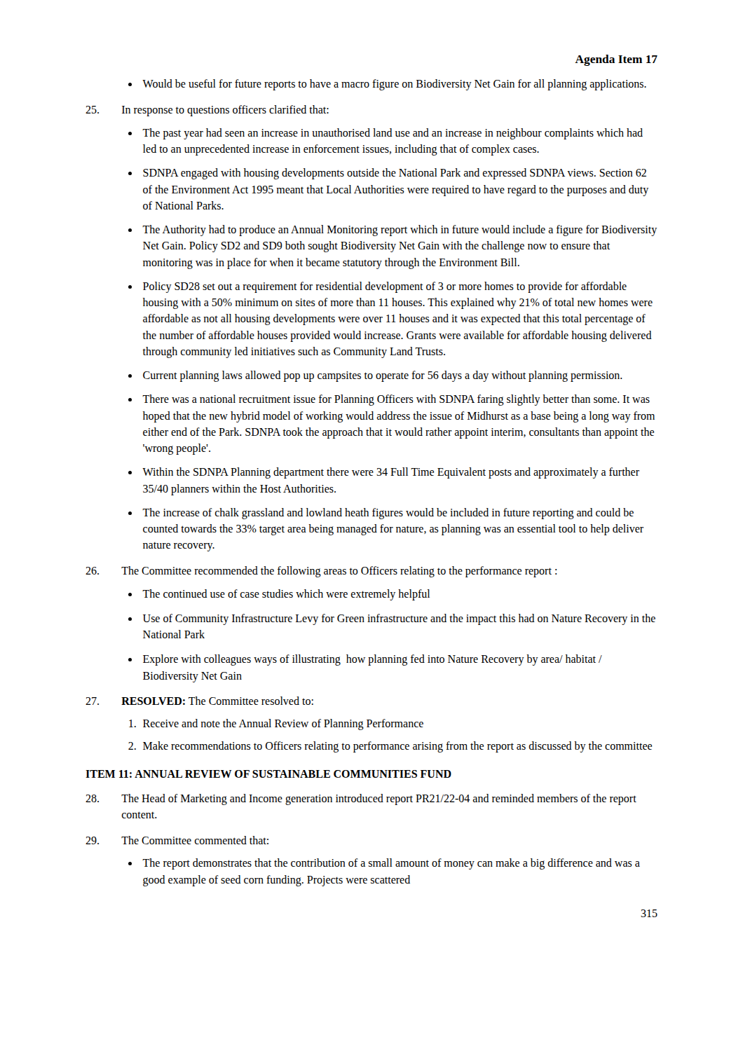Agenda Item 17
Would be useful for future reports to have a macro figure on Biodiversity Net Gain for all planning applications.
25. In response to questions officers clarified that:
The past year had seen an increase in unauthorised land use and an increase in neighbour complaints which had led to an unprecedented increase in enforcement issues, including that of complex cases.
SDNPA engaged with housing developments outside the National Park and expressed SDNPA views. Section 62 of the Environment Act 1995 meant that Local Authorities were required to have regard to the purposes and duty of National Parks.
The Authority had to produce an Annual Monitoring report which in future would include a figure for Biodiversity Net Gain. Policy SD2 and SD9 both sought Biodiversity Net Gain with the challenge now to ensure that monitoring was in place for when it became statutory through the Environment Bill.
Policy SD28 set out a requirement for residential development of 3 or more homes to provide for affordable housing with a 50% minimum on sites of more than 11 houses. This explained why 21% of total new homes were affordable as not all housing developments were over 11 houses and it was expected that this total percentage of the number of affordable houses provided would increase. Grants were available for affordable housing delivered through community led initiatives such as Community Land Trusts.
Current planning laws allowed pop up campsites to operate for 56 days a day without planning permission.
There was a national recruitment issue for Planning Officers with SDNPA faring slightly better than some. It was hoped that the new hybrid model of working would address the issue of Midhurst as a base being a long way from either end of the Park. SDNPA took the approach that it would rather appoint interim, consultants than appoint the 'wrong people'.
Within the SDNPA Planning department there were 34 Full Time Equivalent posts and approximately a further 35/40 planners within the Host Authorities.
The increase of chalk grassland and lowland heath figures would be included in future reporting and could be counted towards the 33% target area being managed for nature, as planning was an essential tool to help deliver nature recovery.
26. The Committee recommended the following areas to Officers relating to the performance report :
The continued use of case studies which were extremely helpful
Use of Community Infrastructure Levy for Green infrastructure and the impact this had on Nature Recovery in the National Park
Explore with colleagues ways of illustrating how planning fed into Nature Recovery by area/ habitat / Biodiversity Net Gain
27. RESOLVED: The Committee resolved to:
Receive and note the Annual Review of Planning Performance
Make recommendations to Officers relating to performance arising from the report as discussed by the committee
Item 11: Annual Review of Sustainable Communities Fund
28. The Head of Marketing and Income generation introduced report PR21/22-04 and reminded members of the report content.
29. The Committee commented that:
The report demonstrates that the contribution of a small amount of money can make a big difference and was a good example of seed corn funding. Projects were scattered
315